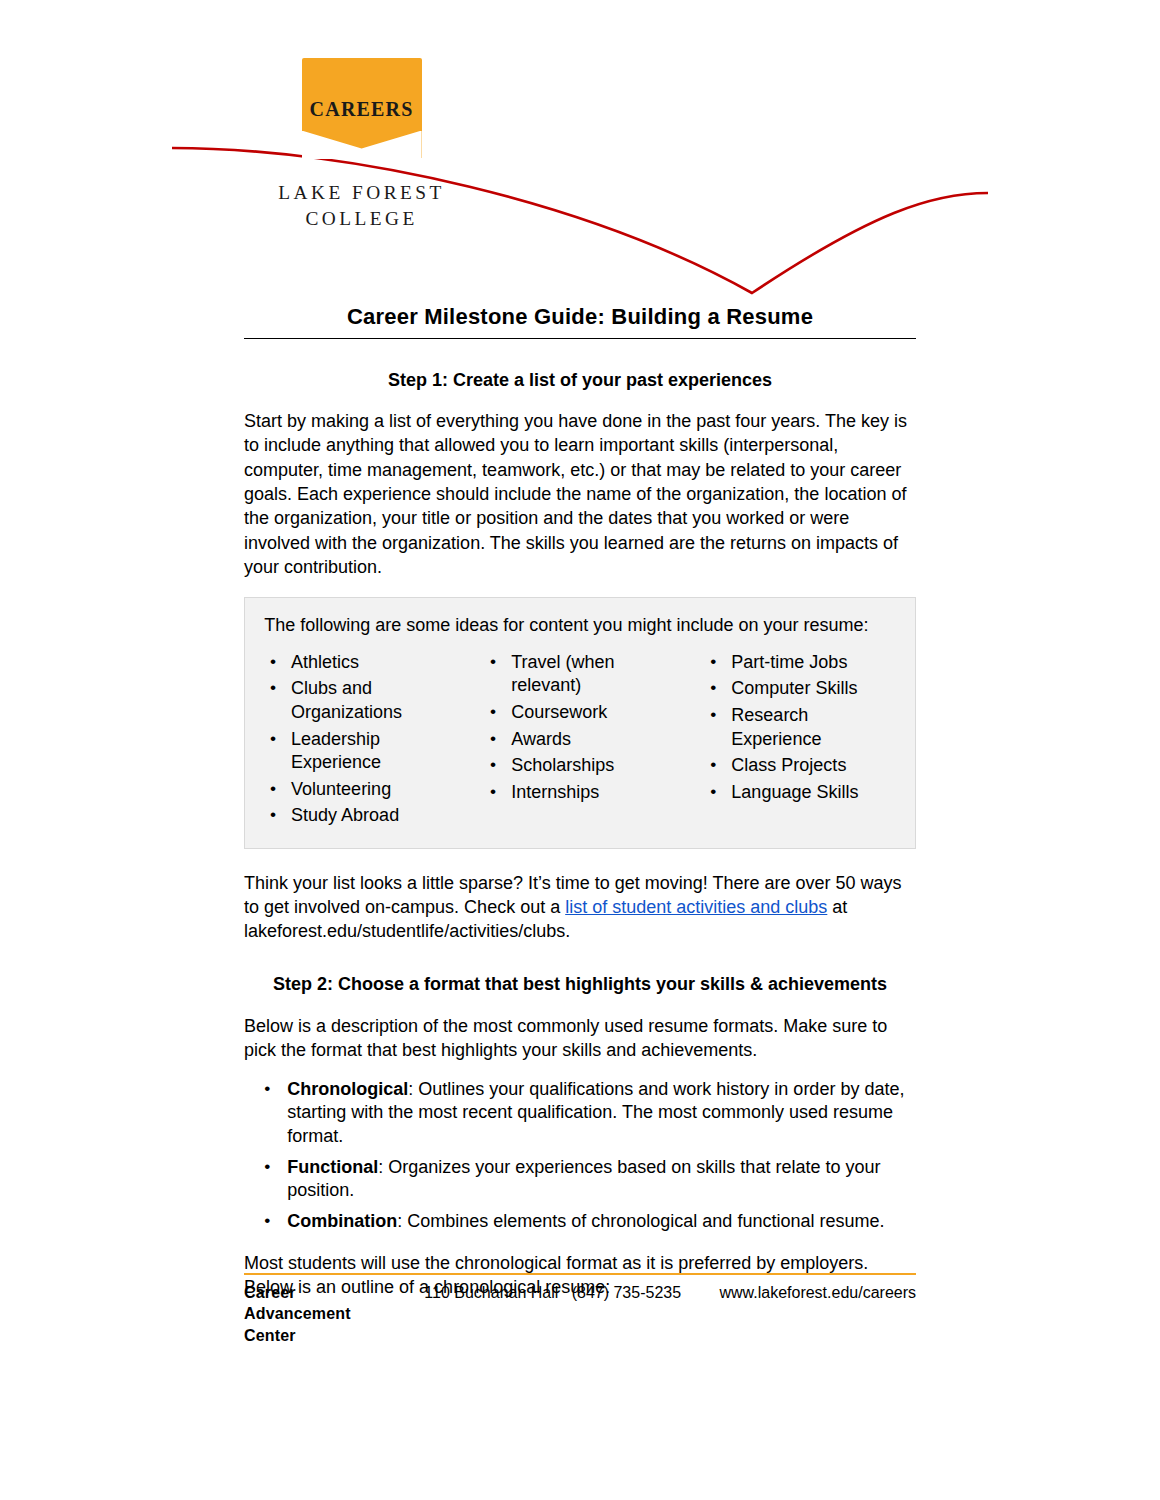CAREERS
LAKE FOREST
COLLEGE
Career Milestone Guide: Building a Resume
Step 1: Create a list of your past experiences
Start by making a list of everything you have done in the past four years. The key is to include anything that allowed you to learn important skills (interpersonal, computer, time management, teamwork, etc.) or that may be related to your career goals. Each experience should include the name of the organization, the location of the organization, your title or position and the dates that you worked or were involved with the organization. The skills you learned are the returns on impacts of your contribution.
The following are some ideas for content you might include on your resume:
Athletics
Clubs and Organizations
Leadership Experience
Volunteering
Study Abroad
Travel (when relevant)
Coursework
Awards
Scholarships
Internships
Part-time Jobs
Computer Skills
Research Experience
Class Projects
Language Skills
Think your list looks a little sparse? It’s time to get moving! There are over 50 ways to get involved on-campus. Check out a list of student activities and clubs at lakeforest.edu/studentlife/activities/clubs.
Step 2: Choose a format that best highlights your skills & achievements
Below is a description of the most commonly used resume formats. Make sure to pick the format that best highlights your skills and achievements.
Chronological: Outlines your qualifications and work history in order by date, starting with the most recent qualification. The most commonly used resume format.
Functional: Organizes your experiences based on skills that relate to your position.
Combination: Combines elements of chronological and functional resume.
Most students will use the chronological format as it is preferred by employers. Below is an outline of a chronological resume:
Career Advancement Center 110 Buchanan Hall (847) 735-5235 www.lakeforest.edu/careers